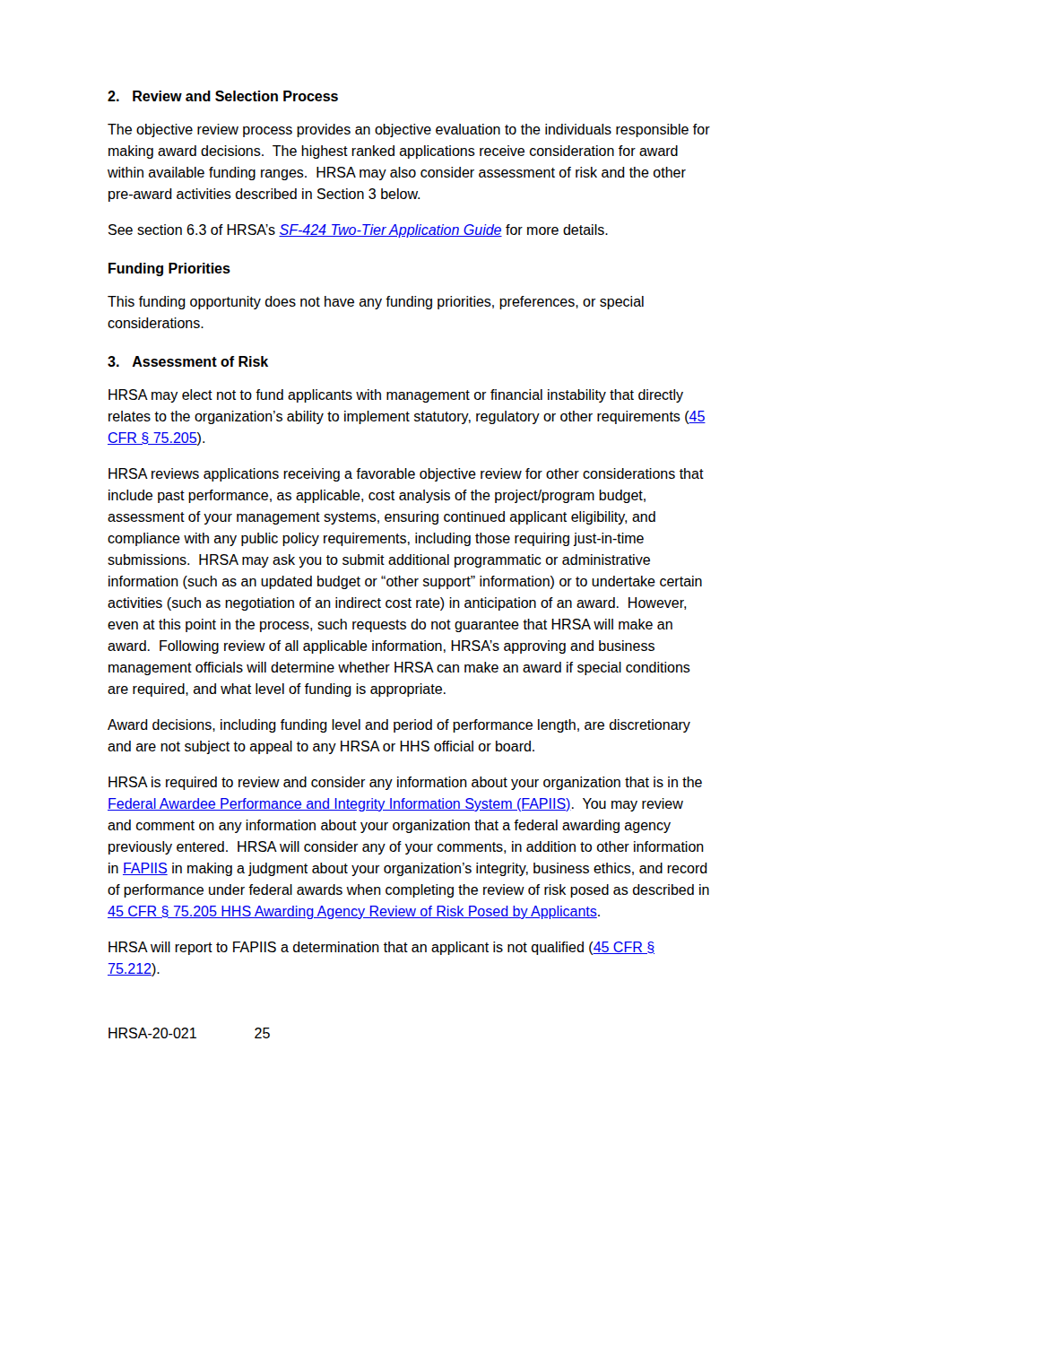2. Review and Selection Process
The objective review process provides an objective evaluation to the individuals responsible for making award decisions. The highest ranked applications receive consideration for award within available funding ranges. HRSA may also consider assessment of risk and the other pre-award activities described in Section 3 below.
See section 6.3 of HRSA’s SF-424 Two-Tier Application Guide for more details.
Funding Priorities
This funding opportunity does not have any funding priorities, preferences, or special considerations.
3. Assessment of Risk
HRSA may elect not to fund applicants with management or financial instability that directly relates to the organization’s ability to implement statutory, regulatory or other requirements (45 CFR § 75.205).
HRSA reviews applications receiving a favorable objective review for other considerations that include past performance, as applicable, cost analysis of the project/program budget, assessment of your management systems, ensuring continued applicant eligibility, and compliance with any public policy requirements, including those requiring just-in-time submissions. HRSA may ask you to submit additional programmatic or administrative information (such as an updated budget or “other support” information) or to undertake certain activities (such as negotiation of an indirect cost rate) in anticipation of an award. However, even at this point in the process, such requests do not guarantee that HRSA will make an award. Following review of all applicable information, HRSA’s approving and business management officials will determine whether HRSA can make an award if special conditions are required, and what level of funding is appropriate.
Award decisions, including funding level and period of performance length, are discretionary and are not subject to appeal to any HRSA or HHS official or board.
HRSA is required to review and consider any information about your organization that is in the Federal Awardee Performance and Integrity Information System (FAPIIS). You may review and comment on any information about your organization that a federal awarding agency previously entered. HRSA will consider any of your comments, in addition to other information in FAPIIS in making a judgment about your organization’s integrity, business ethics, and record of performance under federal awards when completing the review of risk posed as described in 45 CFR § 75.205 HHS Awarding Agency Review of Risk Posed by Applicants.
HRSA will report to FAPIIS a determination that an applicant is not qualified (45 CFR § 75.212).
HRSA-20-021 25